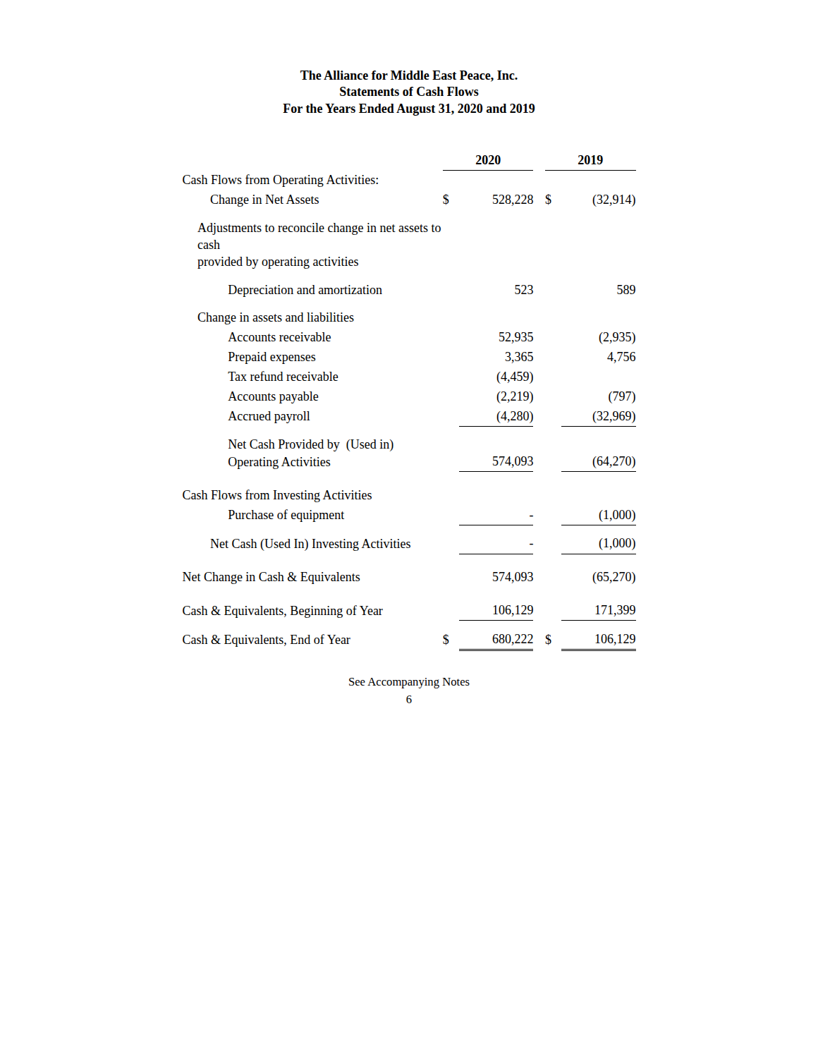The Alliance for Middle East Peace, Inc.
Statements of Cash Flows
For the Years Ended August 31, 2020 and 2019
| | 2020 | | 2019 |
| Cash Flows from Operating Activities: | | | | | |
| Change in Net Assets | $ | 528,228 | | $ | (32,914) |
| Adjustments to reconcile change in net assets to cash provided by operating activities | | | | | |
| Depreciation and amortization | | 523 | | | 589 |
| Change in assets and liabilities | | | | | |
| Accounts receivable | | 52,935 | | | (2,935) |
| Prepaid expenses | | 3,365 | | | 4,756 |
| Tax refund receivable | | (4,459) | | | |
| Accounts payable | | (2,219) | | | (797) |
| Accrued payroll | | (4,280) | | | (32,969) |
| Net Cash Provided by (Used in) Operating Activities | | 574,093 | | | (64,270) |
| Cash Flows from Investing Activities | | | | | |
| Purchase of equipment | | - | | | (1,000) |
| Net Cash (Used In) Investing Activities | | - | | | (1,000) |
| Net Change in Cash & Equivalents | | 574,093 | | | (65,270) |
| Cash & Equivalents, Beginning of Year | | 106,129 | | | 171,399 |
| Cash & Equivalents, End of Year | $ | 680,222 | | $ | 106,129 |
See Accompanying Notes
6